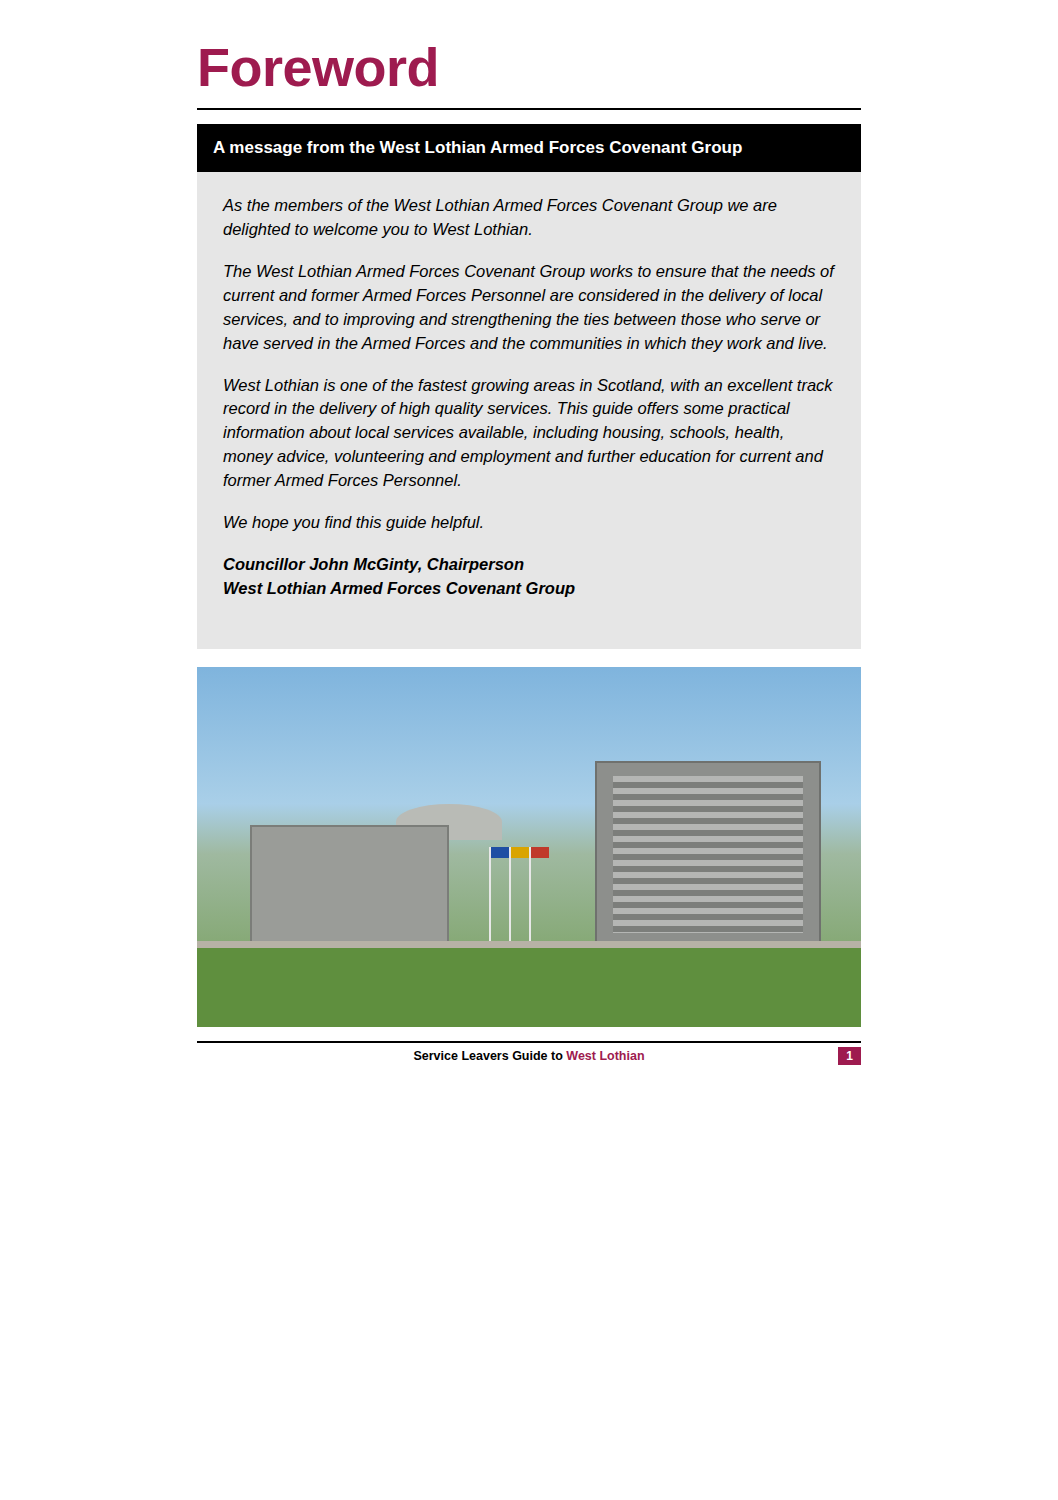Foreword
A message from the West Lothian Armed Forces Covenant Group
As the members of the West Lothian Armed Forces Covenant Group we are delighted to welcome you to West Lothian.
The West Lothian Armed Forces Covenant Group works to ensure that the needs of current and former Armed Forces Personnel are considered in the delivery of local services, and to improving and strengthening the ties between those who serve or have served in the Armed Forces and the communities in which they work and live.
West Lothian is one of the fastest growing areas in Scotland, with an excellent track record in the delivery of high quality services. This guide offers some practical information about local services available, including housing, schools, health, money advice, volunteering and employment and further education for current and former Armed Forces Personnel.
We hope you find this guide helpful.
Councillor John McGinty, Chairperson
West Lothian Armed Forces Covenant Group
Service Leavers Guide to West Lothian
1